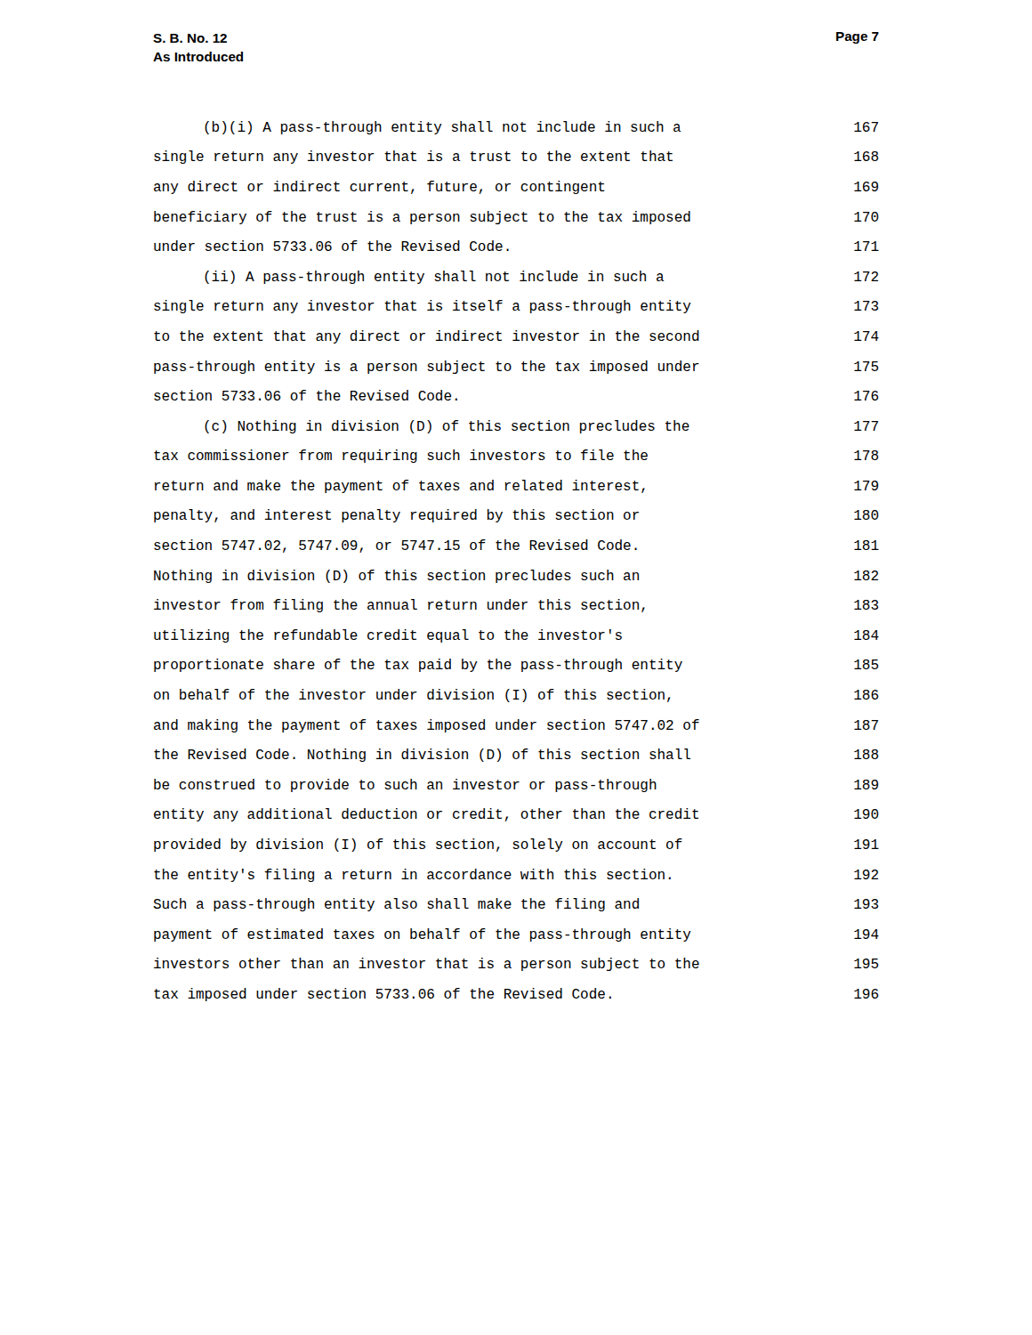S. B. No. 12
As Introduced
Page 7
(b)(i) A pass-through entity shall not include in such a 167
single return any investor that is a trust to the extent that 168
any direct or indirect current, future, or contingent 169
beneficiary of the trust is a person subject to the tax imposed 170
under section 5733.06 of the Revised Code. 171
(ii) A pass-through entity shall not include in such a 172
single return any investor that is itself a pass-through entity 173
to the extent that any direct or indirect investor in the second 174
pass-through entity is a person subject to the tax imposed under 175
section 5733.06 of the Revised Code. 176
(c) Nothing in division (D) of this section precludes the 177
tax commissioner from requiring such investors to file the 178
return and make the payment of taxes and related interest, 179
penalty, and interest penalty required by this section or 180
section 5747.02, 5747.09, or 5747.15 of the Revised Code. 181
Nothing in division (D) of this section precludes such an 182
investor from filing the annual return under this section, 183
utilizing the refundable credit equal to the investor's 184
proportionate share of the tax paid by the pass-through entity 185
on behalf of the investor under division (I) of this section, 186
and making the payment of taxes imposed under section 5747.02 of 187
the Revised Code. Nothing in division (D) of this section shall 188
be construed to provide to such an investor or pass-through 189
entity any additional deduction or credit, other than the credit 190
provided by division (I) of this section, solely on account of 191
the entity's filing a return in accordance with this section. 192
Such a pass-through entity also shall make the filing and 193
payment of estimated taxes on behalf of the pass-through entity 194
investors other than an investor that is a person subject to the 195
tax imposed under section 5733.06 of the Revised Code. 196